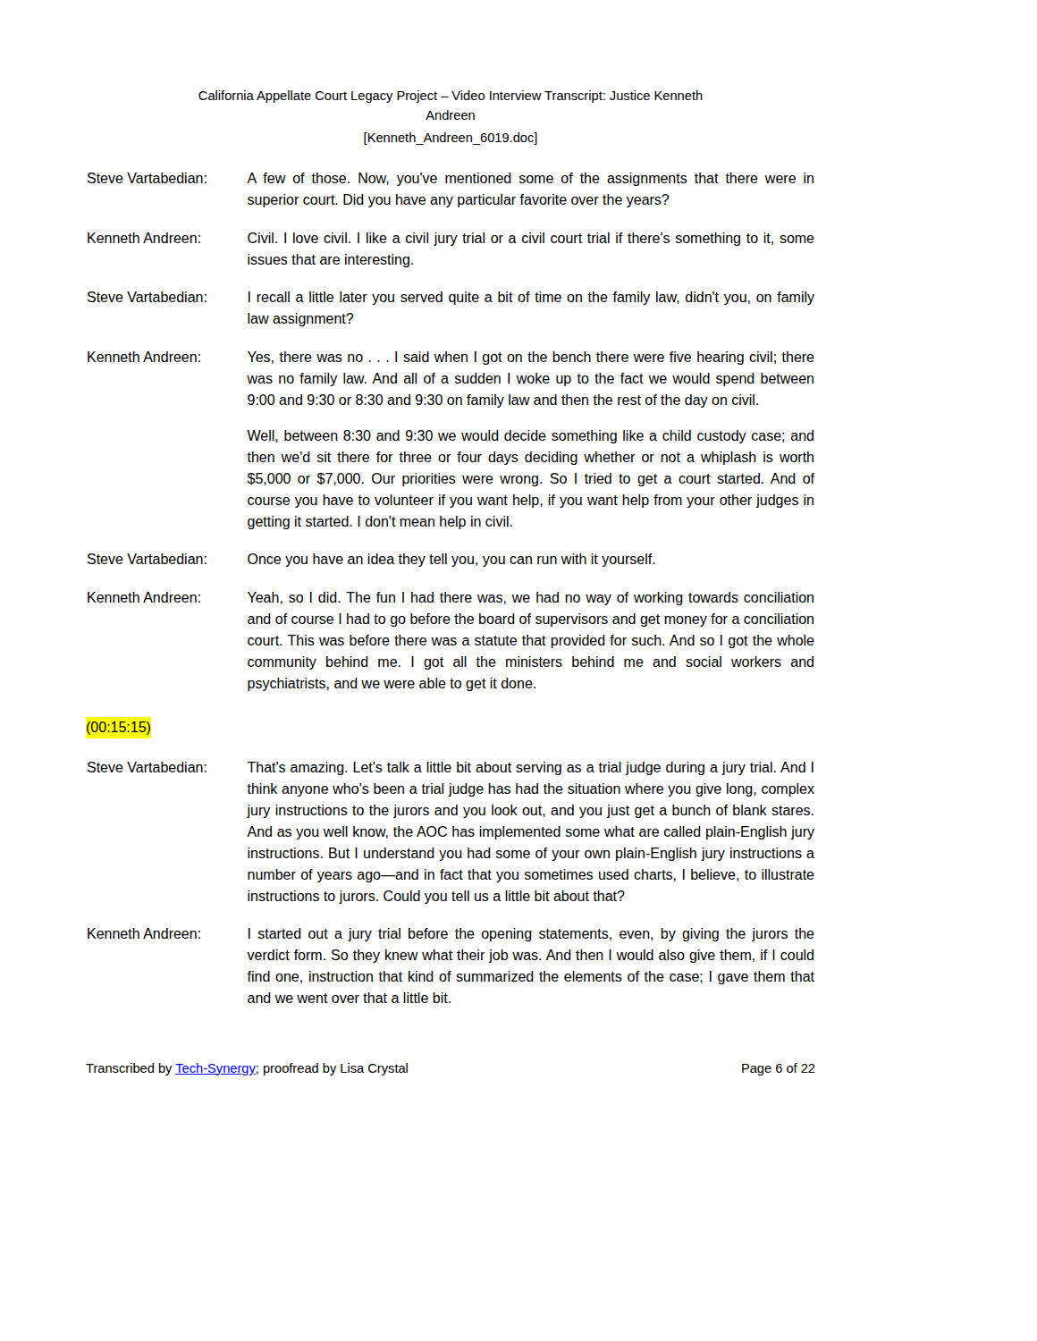California Appellate Court Legacy Project – Video Interview Transcript: Justice Kenneth Andreen [Kenneth_Andreen_6019.doc]
| Steve Vartabedian: | A few of those. Now, you've mentioned some of the assignments that there were in superior court. Did you have any particular favorite over the years? |
| Kenneth Andreen: | Civil. I love civil. I like a civil jury trial or a civil court trial if there's something to it, some issues that are interesting. |
| Steve Vartabedian: | I recall a little later you served quite a bit of time on the family law, didn't you, on family law assignment? |
| Kenneth Andreen: | Yes, there was no . . . I said when I got on the bench there were five hearing civil; there was no family law. And all of a sudden I woke up to the fact we would spend between 9:00 and 9:30 or 8:30 and 9:30 on family law and then the rest of the day on civil. Well, between 8:30 and 9:30 we would decide something like a child custody case; and then we'd sit there for three or four days deciding whether or not a whiplash is worth $5,000 or $7,000. Our priorities were wrong. So I tried to get a court started. And of course you have to volunteer if you want help, if you want help from your other judges in getting it started. I don't mean help in civil. |
| Steve Vartabedian: | Once you have an idea they tell you, you can run with it yourself. |
| Kenneth Andreen: | Yeah, so I did. The fun I had there was, we had no way of working towards conciliation and of course I had to go before the board of supervisors and get money for a conciliation court. This was before there was a statute that provided for such. And so I got the whole community behind me. I got all the ministers behind me and social workers and psychiatrists, and we were able to get it done. |
(00:15:15)
| Steve Vartabedian: | That's amazing. Let's talk a little bit about serving as a trial judge during a jury trial. And I think anyone who's been a trial judge has had the situation where you give long, complex jury instructions to the jurors and you look out, and you just get a bunch of blank stares. And as you well know, the AOC has implemented some what are called plain-English jury instructions. But I understand you had some of your own plain-English jury instructions a number of years ago—and in fact that you sometimes used charts, I believe, to illustrate instructions to jurors. Could you tell us a little bit about that? |
| Kenneth Andreen: | I started out a jury trial before the opening statements, even, by giving the jurors the verdict form. So they knew what their job was. And then I would also give them, if I could find one, instruction that kind of summarized the elements of the case; I gave them that and we went over that a little bit. |
Transcribed by Tech-Synergy; proofread by Lisa Crystal Page 6 of 22